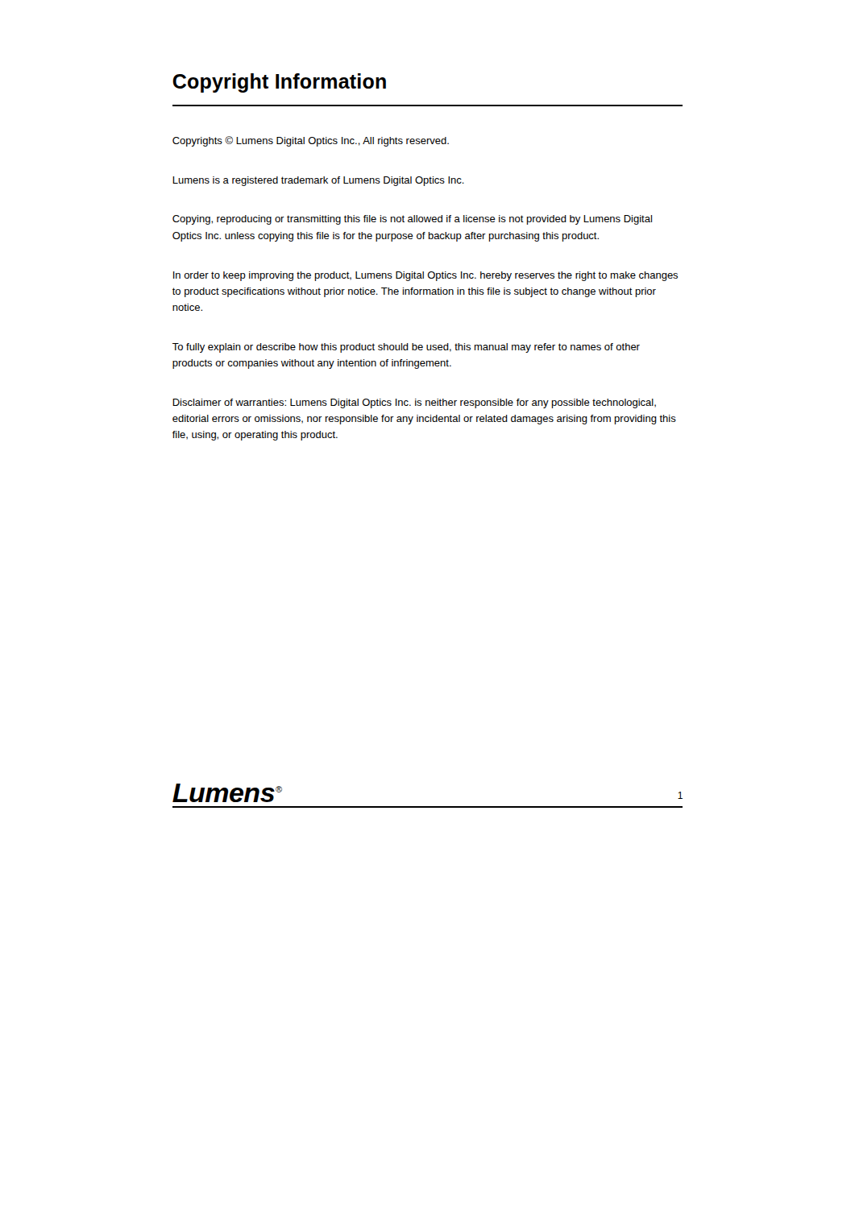Copyright Information
Copyrights © Lumens Digital Optics Inc., All rights reserved.
Lumens is a registered trademark of Lumens Digital Optics Inc.
Copying, reproducing or transmitting this file is not allowed if a license is not provided by Lumens Digital Optics Inc. unless copying this file is for the purpose of backup after purchasing this product.
In order to keep improving the product, Lumens Digital Optics Inc. hereby reserves the right to make changes to product specifications without prior notice. The information in this file is subject to change without prior notice.
To fully explain or describe how this product should be used, this manual may refer to names of other products or companies without any intention of infringement.
Disclaimer of warranties: Lumens Digital Optics Inc. is neither responsible for any possible technological, editorial errors or omissions, nor responsible for any incidental or related damages arising from providing this file, using, or operating this product.
Lumens®
1